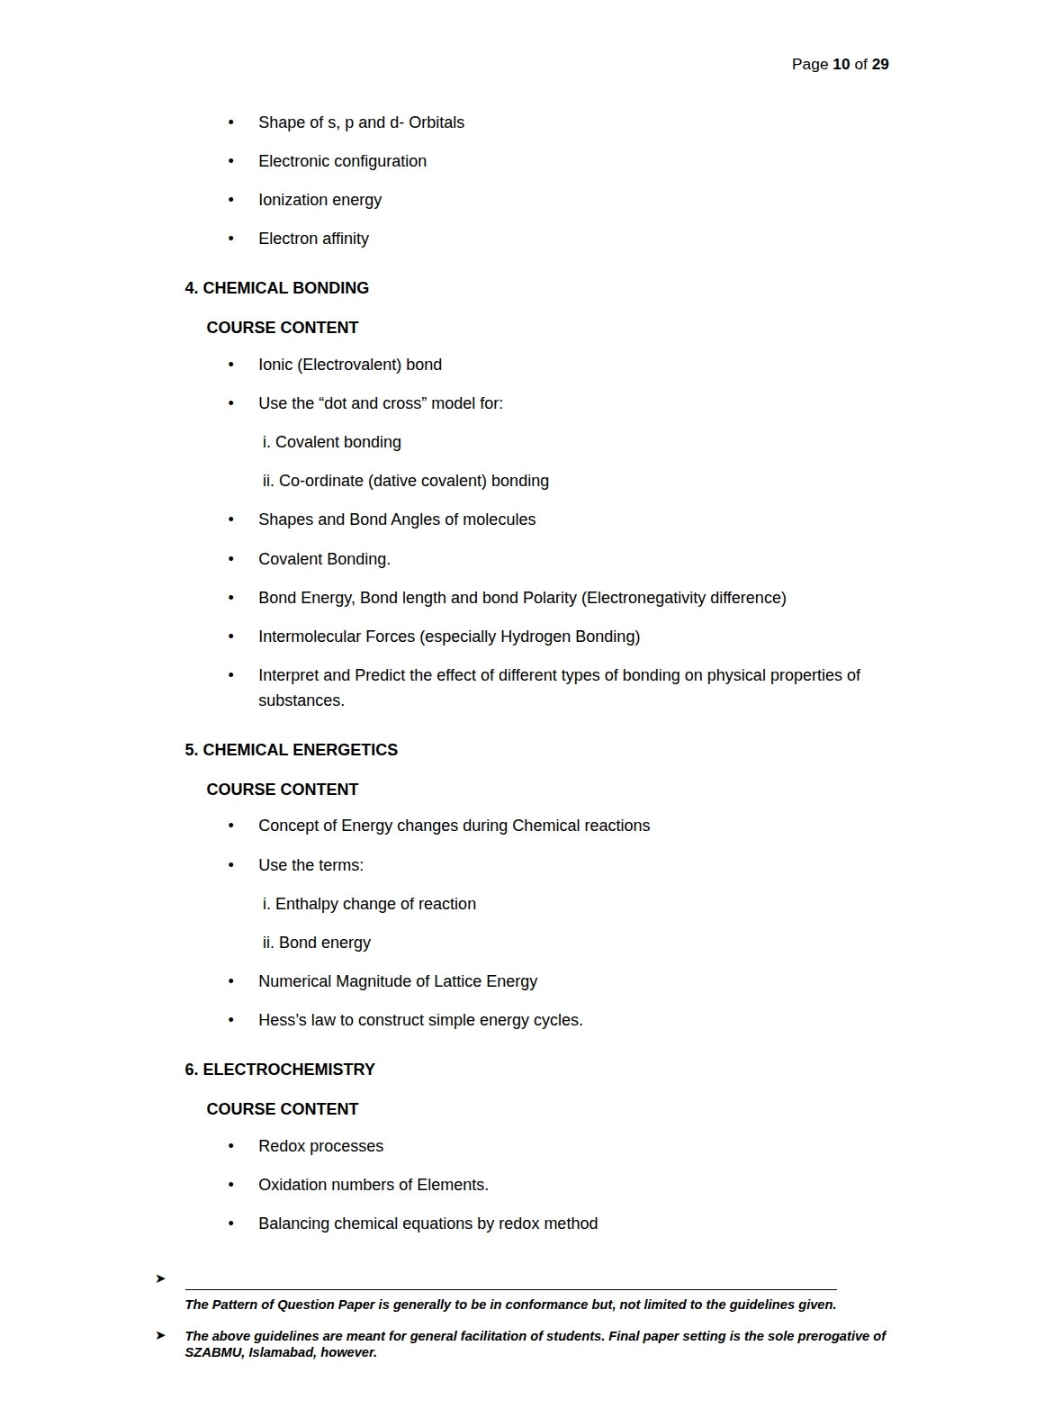Page 10 of 29
Shape of s, p and d- Orbitals
Electronic configuration
Ionization energy
Electron affinity
4. CHEMICAL BONDING
COURSE CONTENT
Ionic (Electrovalent) bond
Use the “dot and cross” model for:
i. Covalent bonding
ii. Co-ordinate (dative covalent) bonding
Shapes and Bond Angles of molecules
Covalent Bonding.
Bond Energy, Bond length and bond Polarity (Electronegativity difference)
Intermolecular Forces (especially Hydrogen Bonding)
Interpret and Predict the effect of different types of bonding on physical properties of substances.
5. CHEMICAL ENERGETICS
COURSE CONTENT
Concept of Energy changes during Chemical reactions
Use the terms:
i. Enthalpy change of reaction
ii. Bond energy
Numerical Magnitude of Lattice Energy
Hess’s law to construct simple energy cycles.
6. ELECTROCHEMISTRY
COURSE CONTENT
Redox processes
Oxidation numbers of Elements.
Balancing chemical equations by redox method
➤
The Pattern of Question Paper is generally to be in conformance but, not limited to the guidelines given.
➤
The above guidelines are meant for general facilitation of students. Final paper setting is the sole prerogative of SZABMU, Islamabad, however.